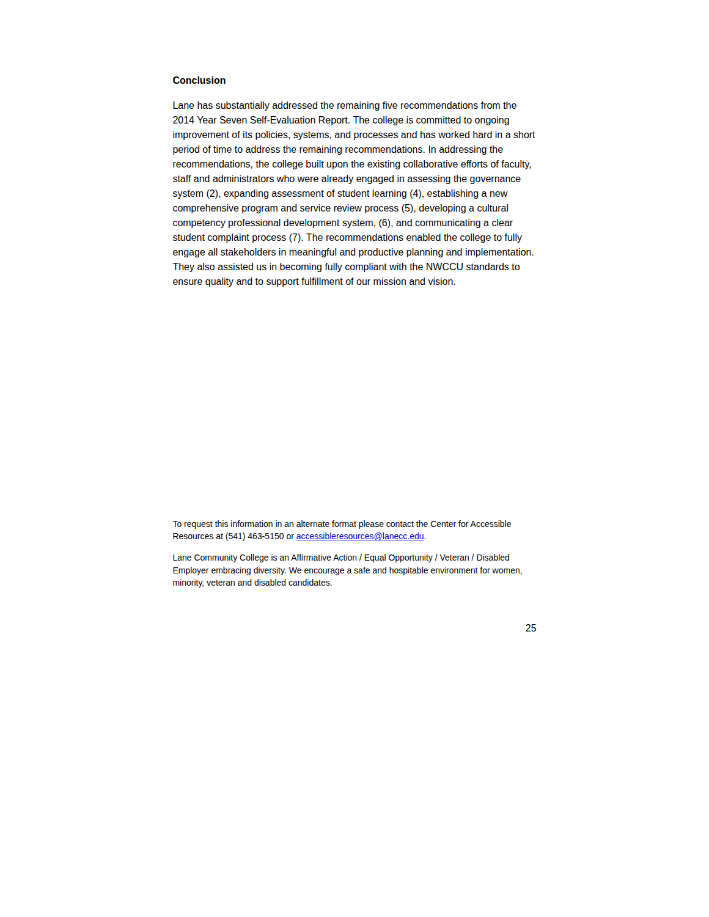Conclusion
Lane has substantially addressed the remaining five recommendations from the 2014 Year Seven Self-Evaluation Report. The college is committed to ongoing improvement of its policies, systems, and processes and has worked hard in a short period of time to address the remaining recommendations. In addressing the recommendations, the college built upon the existing collaborative efforts of faculty, staff and administrators who were already engaged in assessing the governance system (2), expanding assessment of student learning (4), establishing a new comprehensive program and service review process (5), developing a cultural competency professional development system, (6), and communicating a clear student complaint process (7). The recommendations enabled the college to fully engage all stakeholders in meaningful and productive planning and implementation. They also assisted us in becoming fully compliant with the NWCCU standards to ensure quality and to support fulfillment of our mission and vision.
To request this information in an alternate format please contact the Center for Accessible Resources at (541) 463-5150 or accessibleresources@lanecc.edu.
Lane Community College is an Affirmative Action / Equal Opportunity / Veteran / Disabled Employer embracing diversity. We encourage a safe and hospitable environment for women, minority, veteran and disabled candidates.
25